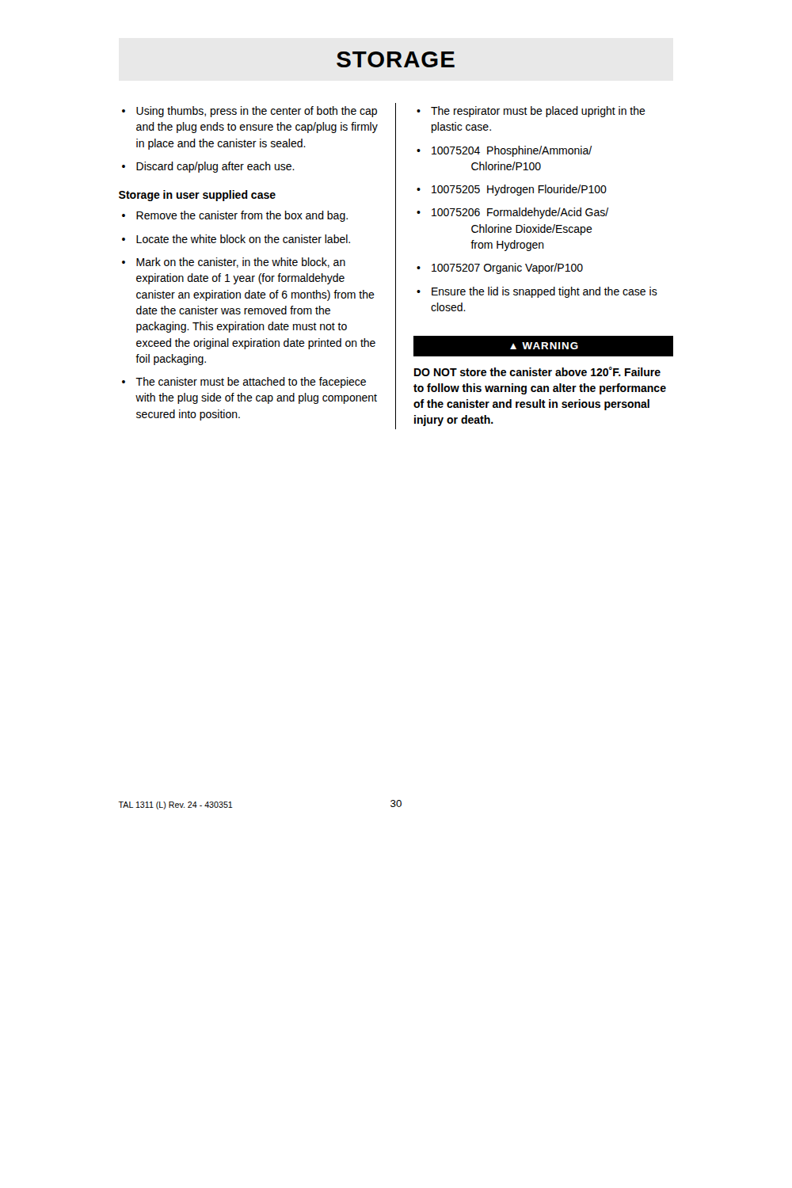STORAGE
Using thumbs, press in the center of both the cap and the plug ends to ensure the cap/plug is firmly in place and the canister is sealed.
Discard cap/plug after each use.
Storage in user supplied case
Remove the canister from the box and bag.
Locate the white block on the canister label.
Mark on the canister, in the white block, an expiration date of 1 year (for formaldehyde canister an expiration date of 6 months) from the date the canister was removed from the packaging. This expiration date must not to exceed the original expiration date printed on the foil packaging.
The canister must be attached to the facepiece with the plug side of the cap and plug component secured into position.
The respirator must be placed upright in the plastic case.
10075204 Phosphine/Ammonia/Chlorine/P100
10075205 Hydrogen Flouride/P100
10075206 Formaldehyde/Acid Gas/Chlorine Dioxide/Escape from Hydrogen
10075207 Organic Vapor/P100
Ensure the lid is snapped tight and the case is closed.
▲WARNING
DO NOT store the canister above 120˚F. Failure to follow this warning can alter the performance of the canister and result in serious personal injury or death.
TAL 1311 (L) Rev. 24 - 430351
30